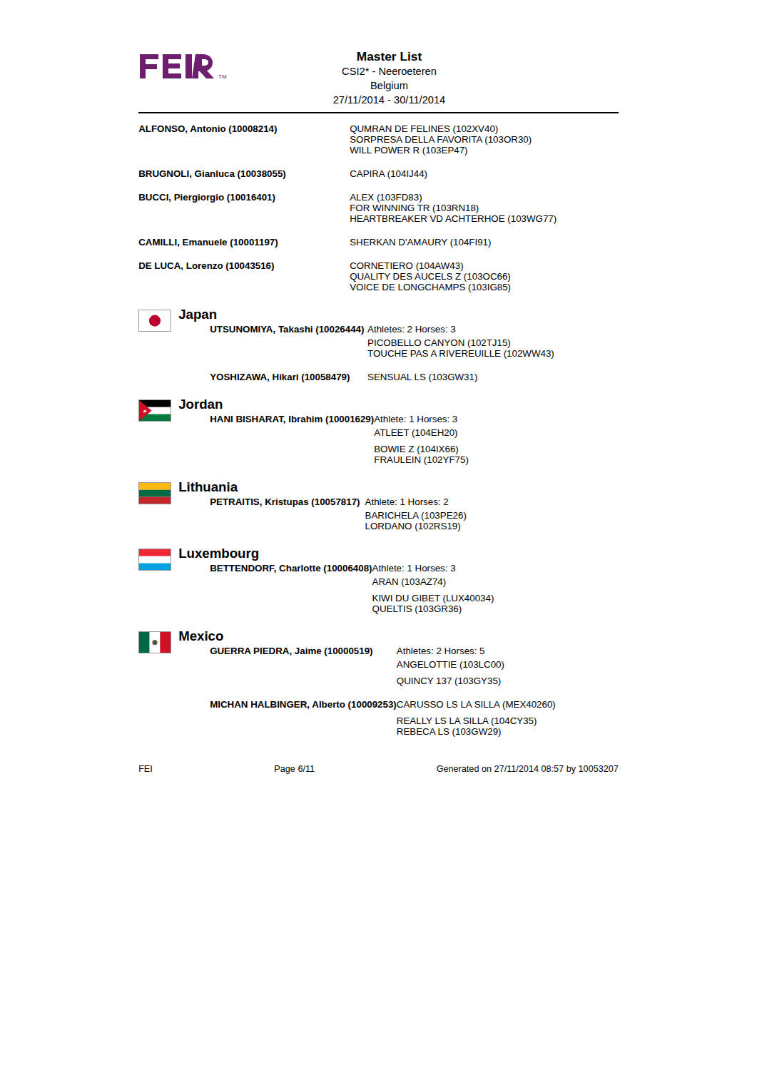TM
Master List
CSI2* - Neeroeteren
Belgium
27/11/2014 - 30/11/2014
| ALFONSO, Antonio (10008214) | QUMRAN DE FELINES (102XV40) SORPRESA DELLA FAVORITA (103OR30) WILL POWER R (103EP47) |
| BRUGNOLI, Gianluca (10038055) | CAPIRA (104IJ44) |
| BUCCI, Piergiorgio (10016401) | ALEX (103FD83) FOR WINNING TR (103RN18) HEARTBREAKER VD ACHTERHOE (103WG77) |
| CAMILLI, Emanuele (10001197) | SHERKAN D'AMAURY (104FI91) |
| DE LUCA, Lorenzo (10043516) | CORNETIERO (104AW43) QUALITY DES AUCELS Z (103OC66) VOICE DE LONGCHAMPS (103IG85) |
Japan
| UTSUNOMIYA, Takashi (10026444) | Athletes: 2 Horses: 3 PICOBELLO CANYON (102TJ15) TOUCHE PAS A RIVEREUILLE (102WW43) |
| YOSHIZAWA, Hikari (10058479) | SENSUAL LS (103GW31) |
Jordan
| HANI BISHARAT, Ibrahim (10001629) | Athlete: 1 Horses: 3 ATLEET (104EH20) BOWIE Z (104IX66) FRAULEIN (102YF75) |
Lithuania
| PETRAITIS, Kristupas (10057817) | Athlete: 1 Horses: 2 BARICHELA (103PE26) LORDANO (102RS19) |
Luxembourg
| BETTENDORF, Charlotte (10006408) | Athlete: 1 Horses: 3 ARAN (103AZ74) KIWI DU GIBET (LUX40034) QUELTIS (103GR36) |
Mexico
| GUERRA PIEDRA, Jaime (10000519) | Athletes: 2 Horses: 5 ANGELOTTIE (103LC00) QUINCY 137 (103GY35) |
| MICHAN HALBINGER, Alberto (10009253) | CARUSSO LS LA SILLA (MEX40260) REALLY LS LA SILLA (104CY35) REBECA LS (103GW29) |
FEI
Page 6/11
Generated on 27/11/2014 08:57 by 10053207